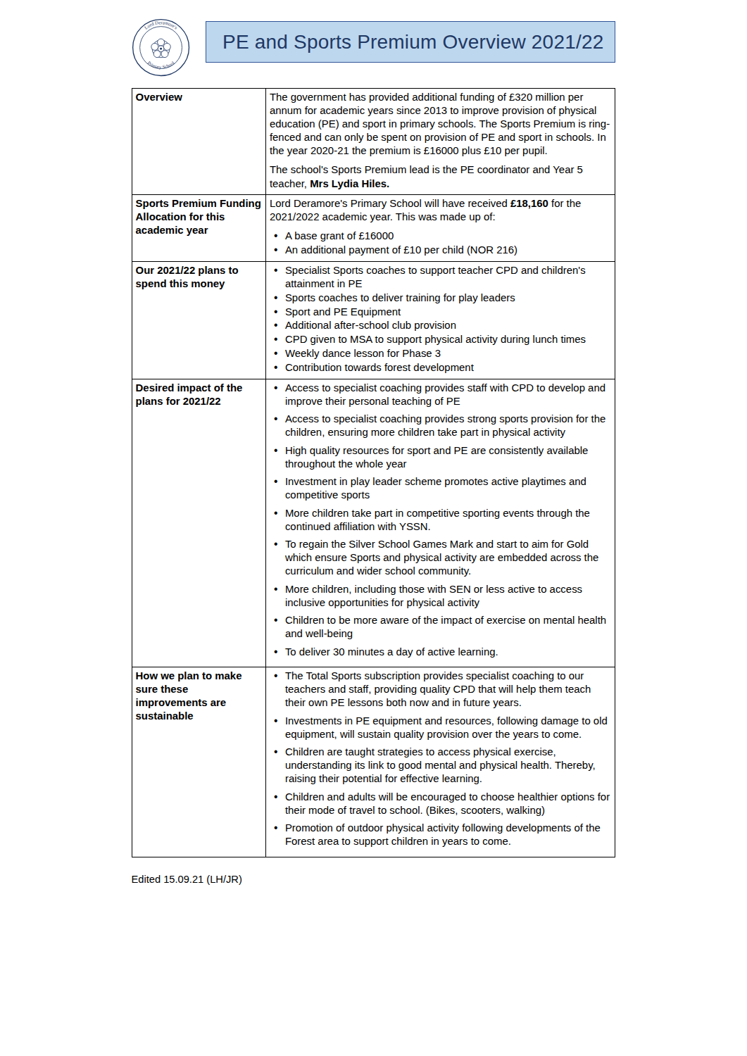Lord Deramore's Primary School
PE and Sports Premium Overview 2021/22
| Overview | The government has provided additional funding of £320 million per annum for academic years since 2013 to improve provision of physical education (PE) and sport in primary schools. The Sports Premium is ring-fenced and can only be spent on provision of PE and sport in schools. In the year 2020-21 the premium is £16000 plus £10 per pupil. The school's Sports Premium lead is the PE coordinator and Year 5 teacher, Mrs Lydia Hiles. |
| Sports Premium Funding Allocation for this academic year | Lord Deramore's Primary School will have received £18,160 for the 2021/2022 academic year. This was made up of: A base grant of £16000 An additional payment of £10 per child (NOR 216) |
| Our 2021/22 plans to spend this money | Specialist Sports coaches to support teacher CPD and children's attainment in PE Sports coaches to deliver training for play leaders Sport and PE Equipment Additional after-school club provision CPD given to MSA to support physical activity during lunch times Weekly dance lesson for Phase 3 Contribution towards forest development |
| Desired impact of the plans for 2021/22 | Access to specialist coaching provides staff with CPD to develop and improve their personal teaching of PE Access to specialist coaching provides strong sports provision for the children, ensuring more children take part in physical activity High quality resources for sport and PE are consistently available throughout the whole year Investment in play leader scheme promotes active playtimes and competitive sports More children take part in competitive sporting events through the continued affiliation with YSSN. To regain the Silver School Games Mark and start to aim for Gold which ensure Sports and physical activity are embedded across the curriculum and wider school community. More children, including those with SEN or less active to access inclusive opportunities for physical activity Children to be more aware of the impact of exercise on mental health and well-being To deliver 30 minutes a day of active learning. |
| How we plan to make sure these improvements are sustainable | The Total Sports subscription provides specialist coaching to our teachers and staff, providing quality CPD that will help them teach their own PE lessons both now and in future years. Investments in PE equipment and resources, following damage to old equipment, will sustain quality provision over the years to come. Children are taught strategies to access physical exercise, understanding its link to good mental and physical health. Thereby, raising their potential for effective learning. Children and adults will be encouraged to choose healthier options for their mode of travel to school. (Bikes, scooters, walking) Promotion of outdoor physical activity following developments of the Forest area to support children in years to come. |
Edited 15.09.21 (LH/JR)